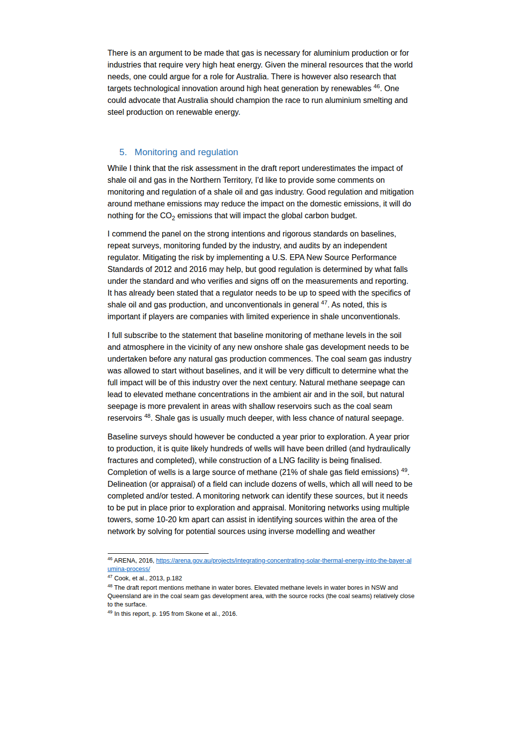There is an argument to be made that gas is necessary for aluminium production or for industries that require very high heat energy. Given the mineral resources that the world needs, one could argue for a role for Australia. There is however also research that targets technological innovation around high heat generation by renewables 46. One could advocate that Australia should champion the race to run aluminium smelting and steel production on renewable energy.
5. Monitoring and regulation
While I think that the risk assessment in the draft report underestimates the impact of shale oil and gas in the Northern Territory, I'd like to provide some comments on monitoring and regulation of a shale oil and gas industry. Good regulation and mitigation around methane emissions may reduce the impact on the domestic emissions, it will do nothing for the CO2 emissions that will impact the global carbon budget.
I commend the panel on the strong intentions and rigorous standards on baselines, repeat surveys, monitoring funded by the industry, and audits by an independent regulator. Mitigating the risk by implementing a U.S. EPA New Source Performance Standards of 2012 and 2016 may help, but good regulation is determined by what falls under the standard and who verifies and signs off on the measurements and reporting. It has already been stated that a regulator needs to be up to speed with the specifics of shale oil and gas production, and unconventionals in general 47. As noted, this is important if players are companies with limited experience in shale unconventionals.
I full subscribe to the statement that baseline monitoring of methane levels in the soil and atmosphere in the vicinity of any new onshore shale gas development needs to be undertaken before any natural gas production commences. The coal seam gas industry was allowed to start without baselines, and it will be very difficult to determine what the full impact will be of this industry over the next century. Natural methane seepage can lead to elevated methane concentrations in the ambient air and in the soil, but natural seepage is more prevalent in areas with shallow reservoirs such as the coal seam reservoirs 48. Shale gas is usually much deeper, with less chance of natural seepage.
Baseline surveys should however be conducted a year prior to exploration. A year prior to production, it is quite likely hundreds of wells will have been drilled (and hydraulically fractures and completed), while construction of a LNG facility is being finalised. Completion of wells is a large source of methane (21% of shale gas field emissions) 49. Delineation (or appraisal) of a field can include dozens of wells, which all will need to be completed and/or tested. A monitoring network can identify these sources, but it needs to be put in place prior to exploration and appraisal. Monitoring networks using multiple towers, some 10-20 km apart can assist in identifying sources within the area of the network by solving for potential sources using inverse modelling and weather
46 ARENA, 2016, https://arena.gov.au/projects/integrating-concentrating-solar-thermal-energy-into-the-bayer-alumina-process/
47 Cook, et al., 2013, p.182
48 The draft report mentions methane in water bores. Elevated methane levels in water bores in NSW and Queensland are in the coal seam gas development area, with the source rocks (the coal seams) relatively close to the surface.
49 In this report, p. 195 from Skone et al., 2016.